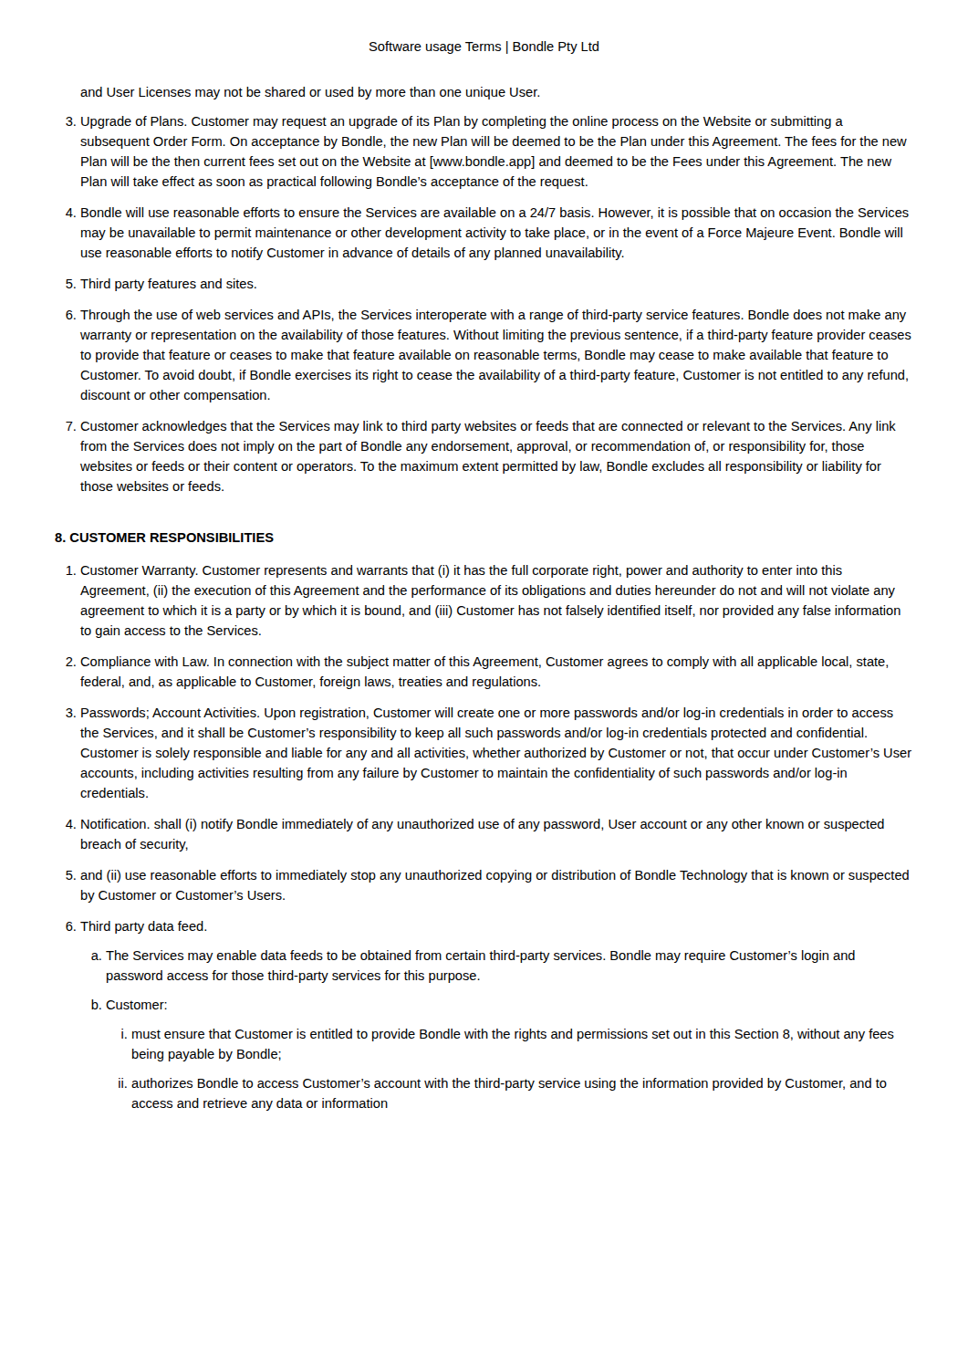Software usage Terms | Bondle Pty Ltd
and User Licenses may not be shared or used by more than one unique User.
Upgrade of Plans. Customer may request an upgrade of its Plan by completing the online process on the Website or submitting a subsequent Order Form. On acceptance by Bondle, the new Plan will be deemed to be the Plan under this Agreement. The fees for the new Plan will be the then current fees set out on the Website at [www.bondle.app] and deemed to be the Fees under this Agreement. The new Plan will take effect as soon as practical following Bondle’s acceptance of the request.
Bondle will use reasonable efforts to ensure the Services are available on a 24/7 basis. However, it is possible that on occasion the Services may be unavailable to permit maintenance or other development activity to take place, or in the event of a Force Majeure Event. Bondle will use reasonable efforts to notify Customer in advance of details of any planned unavailability.
Third party features and sites.
Through the use of web services and APIs, the Services interoperate with a range of third-party service features. Bondle does not make any warranty or representation on the availability of those features. Without limiting the previous sentence, if a third-party feature provider ceases to provide that feature or ceases to make that feature available on reasonable terms, Bondle may cease to make available that feature to Customer. To avoid doubt, if Bondle exercises its right to cease the availability of a third-party feature, Customer is not entitled to any refund, discount or other compensation.
Customer acknowledges that the Services may link to third party websites or feeds that are connected or relevant to the Services. Any link from the Services does not imply on the part of Bondle any endorsement, approval, or recommendation of, or responsibility for, those websites or feeds or their content or operators. To the maximum extent permitted by law, Bondle excludes all responsibility or liability for those websites or feeds.
8. CUSTOMER RESPONSIBILITIES
Customer Warranty. Customer represents and warrants that (i) it has the full corporate right, power and authority to enter into this Agreement, (ii) the execution of this Agreement and the performance of its obligations and duties hereunder do not and will not violate any agreement to which it is a party or by which it is bound, and (iii) Customer has not falsely identified itself, nor provided any false information to gain access to the Services.
Compliance with Law. In connection with the subject matter of this Agreement, Customer agrees to comply with all applicable local, state, federal, and, as applicable to Customer, foreign laws, treaties and regulations.
Passwords; Account Activities. Upon registration, Customer will create one or more passwords and/or log-in credentials in order to access the Services, and it shall be Customer’s responsibility to keep all such passwords and/or log-in credentials protected and confidential. Customer is solely responsible and liable for any and all activities, whether authorized by Customer or not, that occur under Customer’s User accounts, including activities resulting from any failure by Customer to maintain the confidentiality of such passwords and/or log-in credentials.
Notification. shall (i) notify Bondle immediately of any unauthorized use of any password, User account or any other known or suspected breach of security,
and (ii) use reasonable efforts to immediately stop any unauthorized copying or distribution of Bondle Technology that is known or suspected by Customer or Customer’s Users.
Third party data feed.
The Services may enable data feeds to be obtained from certain third-party services. Bondle may require Customer’s login and password access for those third-party services for this purpose.
Customer:
must ensure that Customer is entitled to provide Bondle with the rights and permissions set out in this Section 8, without any fees being payable by Bondle;
authorizes Bondle to access Customer’s account with the third-party service using the information provided by Customer, and to access and retrieve any data or information